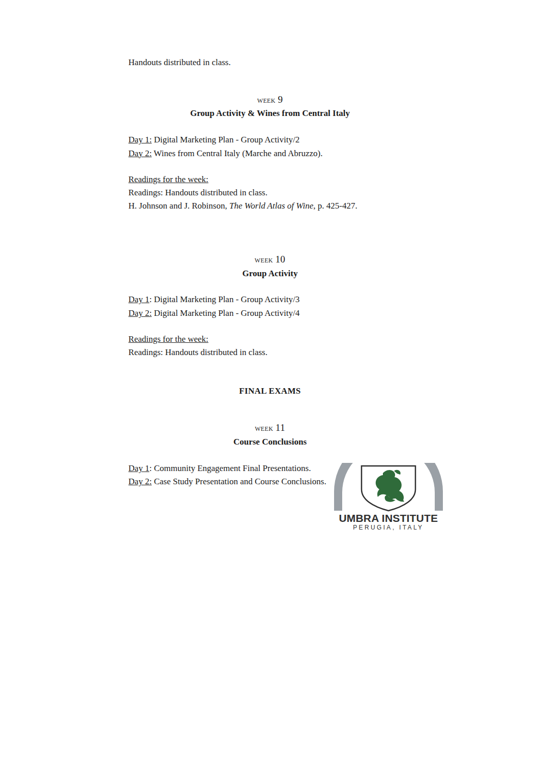Handouts distributed in class.
week 9
Group Activity & Wines from Central Italy
Day 1: Digital Marketing Plan - Group Activity/2
Day 2: Wines from Central Italy (Marche and Abruzzo).
Readings for the week:
Readings: Handouts distributed in class.
H. Johnson and J. Robinson, The World Atlas of Wine, p. 425-427.
week 10
Group Activity
Day 1: Digital Marketing Plan - Group Activity/3
Day 2: Digital Marketing Plan - Group Activity/4
Readings for the week:
Readings: Handouts distributed in class.
FINAL EXAMS
week 11
Course Conclusions
Day 1: Community Engagement Final Presentations.
Day 2: Case Study Presentation and Course Conclusions.
UMBRA INSTITUTE
PERUGIA, ITALY